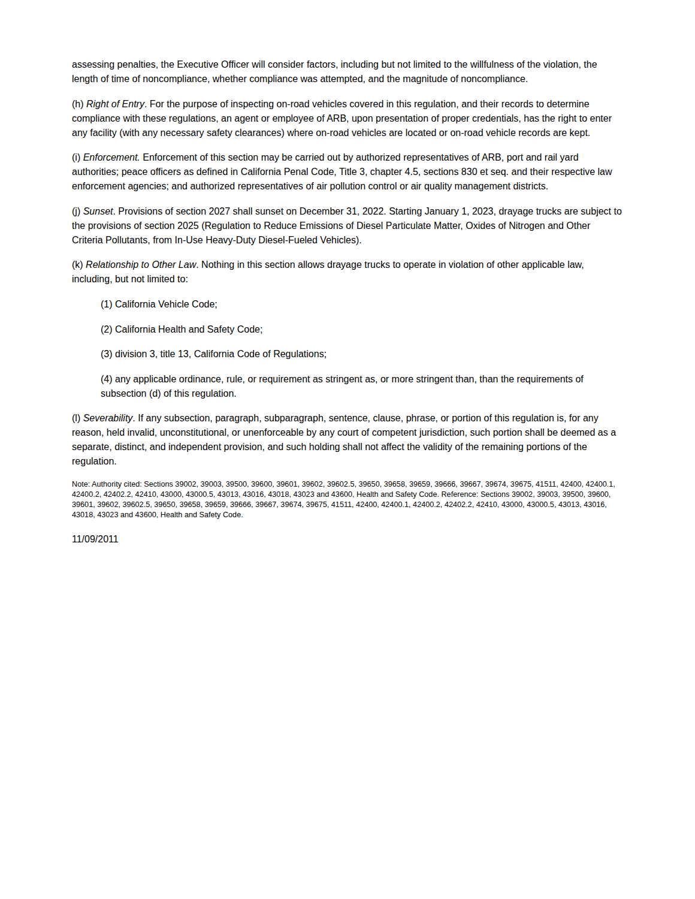assessing penalties, the Executive Officer will consider factors, including but not limited to the willfulness of the violation, the length of time of noncompliance, whether compliance was attempted, and the magnitude of noncompliance.
(h) Right of Entry. For the purpose of inspecting on-road vehicles covered in this regulation, and their records to determine compliance with these regulations, an agent or employee of ARB, upon presentation of proper credentials, has the right to enter any facility (with any necessary safety clearances) where on-road vehicles are located or on-road vehicle records are kept.
(i) Enforcement. Enforcement of this section may be carried out by authorized representatives of ARB, port and rail yard authorities; peace officers as defined in California Penal Code, Title 3, chapter 4.5, sections 830 et seq. and their respective law enforcement agencies; and authorized representatives of air pollution control or air quality management districts.
(j) Sunset. Provisions of section 2027 shall sunset on December 31, 2022. Starting January 1, 2023, drayage trucks are subject to the provisions of section 2025 (Regulation to Reduce Emissions of Diesel Particulate Matter, Oxides of Nitrogen and Other Criteria Pollutants, from In-Use Heavy-Duty Diesel-Fueled Vehicles).
(k) Relationship to Other Law. Nothing in this section allows drayage trucks to operate in violation of other applicable law, including, but not limited to:
(1) California Vehicle Code;
(2) California Health and Safety Code;
(3) division 3, title 13, California Code of Regulations;
(4) any applicable ordinance, rule, or requirement as stringent as, or more stringent than, than the requirements of subsection (d) of this regulation.
(l) Severability. If any subsection, paragraph, subparagraph, sentence, clause, phrase, or portion of this regulation is, for any reason, held invalid, unconstitutional, or unenforceable by any court of competent jurisdiction, such portion shall be deemed as a separate, distinct, and independent provision, and such holding shall not affect the validity of the remaining portions of the regulation.
Note: Authority cited: Sections 39002, 39003, 39500, 39600, 39601, 39602, 39602.5, 39650, 39658, 39659, 39666, 39667, 39674, 39675, 41511, 42400, 42400.1, 42400.2, 42402.2, 42410, 43000, 43000.5, 43013, 43016, 43018, 43023 and 43600, Health and Safety Code. Reference: Sections 39002, 39003, 39500, 39600, 39601, 39602, 39602.5, 39650, 39658, 39659, 39666, 39667, 39674, 39675, 41511, 42400, 42400.1, 42400.2, 42402.2, 42410, 43000, 43000.5, 43013, 43016, 43018, 43023 and 43600, Health and Safety Code.
11/09/2011